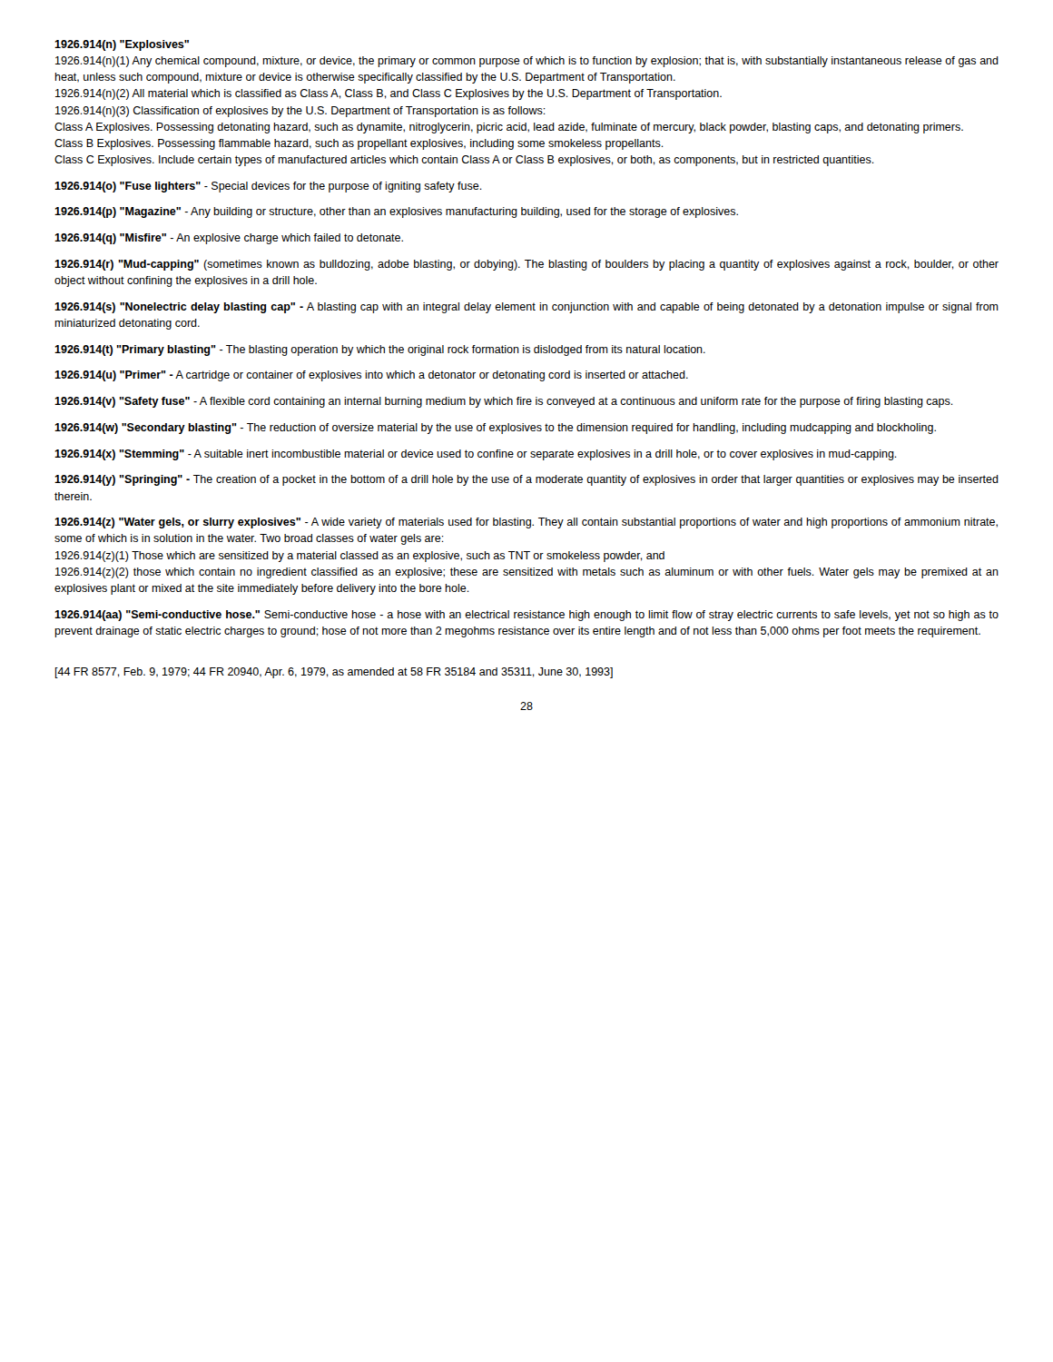1926.914(n) "Explosives"
1926.914(n)(1) Any chemical compound, mixture, or device, the primary or common purpose of which is to function by explosion; that is, with substantially instantaneous release of gas and heat, unless such compound, mixture or device is otherwise specifically classified by the U.S. Department of Transportation.
1926.914(n)(2) All material which is classified as Class A, Class B, and Class C Explosives by the U.S. Department of Transportation.
1926.914(n)(3) Classification of explosives by the U.S. Department of Transportation is as follows:
Class A Explosives. Possessing detonating hazard, such as dynamite, nitroglycerin, picric acid, lead azide, fulminate of mercury, black powder, blasting caps, and detonating primers.
Class B Explosives. Possessing flammable hazard, such as propellant explosives, including some smokeless propellants.
Class C Explosives. Include certain types of manufactured articles which contain Class A or Class B explosives, or both, as components, but in restricted quantities.
1926.914(o) "Fuse lighters" - Special devices for the purpose of igniting safety fuse.
1926.914(p) "Magazine" - Any building or structure, other than an explosives manufacturing building, used for the storage of explosives.
1926.914(q) "Misfire" - An explosive charge which failed to detonate.
1926.914(r) "Mud-capping" (sometimes known as bulldozing, adobe blasting, or dobying). The blasting of boulders by placing a quantity of explosives against a rock, boulder, or other object without confining the explosives in a drill hole.
1926.914(s) "Nonelectric delay blasting cap" - A blasting cap with an integral delay element in conjunction with and capable of being detonated by a detonation impulse or signal from miniaturized detonating cord.
1926.914(t) "Primary blasting" - The blasting operation by which the original rock formation is dislodged from its natural location.
1926.914(u) "Primer" - A cartridge or container of explosives into which a detonator or detonating cord is inserted or attached.
1926.914(v) "Safety fuse" - A flexible cord containing an internal burning medium by which fire is conveyed at a continuous and uniform rate for the purpose of firing blasting caps.
1926.914(w) "Secondary blasting" - The reduction of oversize material by the use of explosives to the dimension required for handling, including mudcapping and blockholing.
1926.914(x) "Stemming" - A suitable inert incombustible material or device used to confine or separate explosives in a drill hole, or to cover explosives in mud-capping.
1926.914(y) "Springing" - The creation of a pocket in the bottom of a drill hole by the use of a moderate quantity of explosives in order that larger quantities or explosives may be inserted therein.
1926.914(z) "Water gels, or slurry explosives" - A wide variety of materials used for blasting. They all contain substantial proportions of water and high proportions of ammonium nitrate, some of which is in solution in the water. Two broad classes of water gels are:
1926.914(z)(1) Those which are sensitized by a material classed as an explosive, such as TNT or smokeless powder, and
1926.914(z)(2) those which contain no ingredient classified as an explosive; these are sensitized with metals such as aluminum or with other fuels. Water gels may be premixed at an explosives plant or mixed at the site immediately before delivery into the bore hole.
1926.914(aa) "Semi-conductive hose." Semi-conductive hose - a hose with an electrical resistance high enough to limit flow of stray electric currents to safe levels, yet not so high as to prevent drainage of static electric charges to ground; hose of not more than 2 megohms resistance over its entire length and of not less than 5,000 ohms per foot meets the requirement.
[44 FR 8577, Feb. 9, 1979; 44 FR 20940, Apr. 6, 1979, as amended at 58 FR 35184 and 35311, June 30, 1993]
28